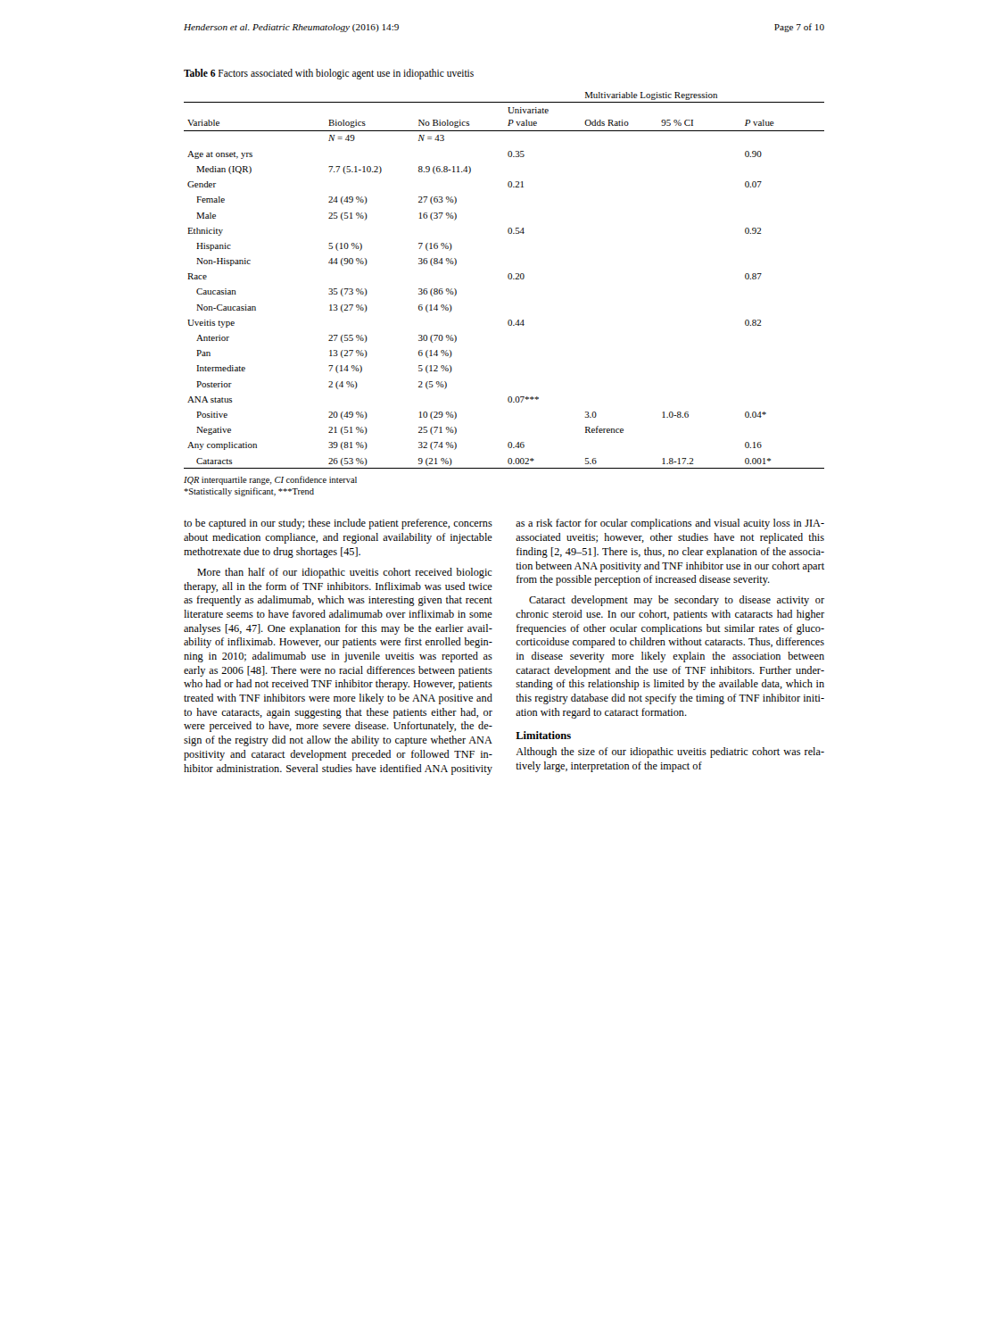Henderson et al. Pediatric Rheumatology (2016) 14:9
Page 7 of 10
Table 6 Factors associated with biologic agent use in idiopathic uveitis
| | | | | Multivariable Logistic Regression |
| --- | --- | --- | --- | --- |
| Variable | Biologics | No Biologics | Univariate P value | Odds Ratio | 95 % CI | P value |
| | N = 49 | N = 43 | | | | |
| Age at onset, yrs | | | 0.35 | | | 0.90 |
| Median (IQR) | 7.7 (5.1-10.2) | 8.9 (6.8-11.4) | | | | |
| Gender | | | 0.21 | | | 0.07 |
| Female | 24 (49 %) | 27 (63 %) | | | | |
| Male | 25 (51 %) | 16 (37 %) | | | | |
| Ethnicity | | | 0.54 | | | 0.92 |
| Hispanic | 5 (10 %) | 7 (16 %) | | | | |
| Non-Hispanic | 44 (90 %) | 36 (84 %) | | | | |
| Race | | | 0.20 | | | 0.87 |
| Caucasian | 35 (73 %) | 36 (86 %) | | | | |
| Non-Caucasian | 13 (27 %) | 6 (14 %) | | | | |
| Uveitis type | | | 0.44 | | | 0.82 |
| Anterior | 27 (55 %) | 30 (70 %) | | | | |
| Pan | 13 (27 %) | 6 (14 %) | | | | |
| Intermediate | 7 (14 %) | 5 (12 %) | | | | |
| Posterior | 2 (4 %) | 2 (5 %) | | | | |
| ANA status | | | 0.07*** | | | |
| Positive | 20 (49 %) | 10 (29 %) | | 3.0 | 1.0-8.6 | 0.04* |
| Negative | 21 (51 %) | 25 (71 %) | | Reference | | |
| Any complication | 39 (81 %) | 32 (74 %) | 0.46 | | | 0.16 |
| Cataracts | 26 (53 %) | 9 (21 %) | 0.002* | 5.6 | 1.8-17.2 | 0.001* |
IQR interquartile range, CI confidence interval
*Statistically significant, ***Trend
to be captured in our study; these include patient preference, concerns about medication compliance, and regional availability of injectable methotrexate due to drug shortages [45].
More than half of our idiopathic uveitis cohort received biologic therapy, all in the form of TNF inhibitors. Infliximab was used twice as frequently as adalimumab, which was interesting given that recent literature seems to have favored adalimumab over infliximab in some analyses [46, 47]. One explanation for this may be the earlier availability of infliximab. However, our patients were first enrolled beginning in 2010; adalimumab use in juvenile uveitis was reported as early as 2006 [48]. There were no racial differences between patients who had or had not received TNF inhibitor therapy. However, patients treated with TNF inhibitors were more likely to be ANA positive and to have cataracts, again suggesting that these patients either had, or were perceived to have, more severe disease. Unfortunately, the design of the registry did not allow the ability to capture whether ANA positivity and cataract development preceded or followed TNF inhibitor administration. Several studies have identified ANA positivity as a risk factor for ocular complications and visual acuity loss in JIA-associated uveitis; however, other studies have not replicated this finding [2, 49–51]. There is, thus, no clear explanation of the association between ANA positivity and TNF inhibitor use in our cohort apart from the possible perception of increased disease severity.
Cataract development may be secondary to disease activity or chronic steroid use. In our cohort, patients with cataracts had higher frequencies of other ocular complications but similar rates of glucocorticoiduse compared to children without cataracts. Thus, differences in disease severity more likely explain the association between cataract development and the use of TNF inhibitors. Further understanding of this relationship is limited by the available data, which in this registry database did not specify the timing of TNF inhibitor initiation with regard to cataract formation.
Limitations
Although the size of our idiopathic uveitis pediatric cohort was relatively large, interpretation of the impact of